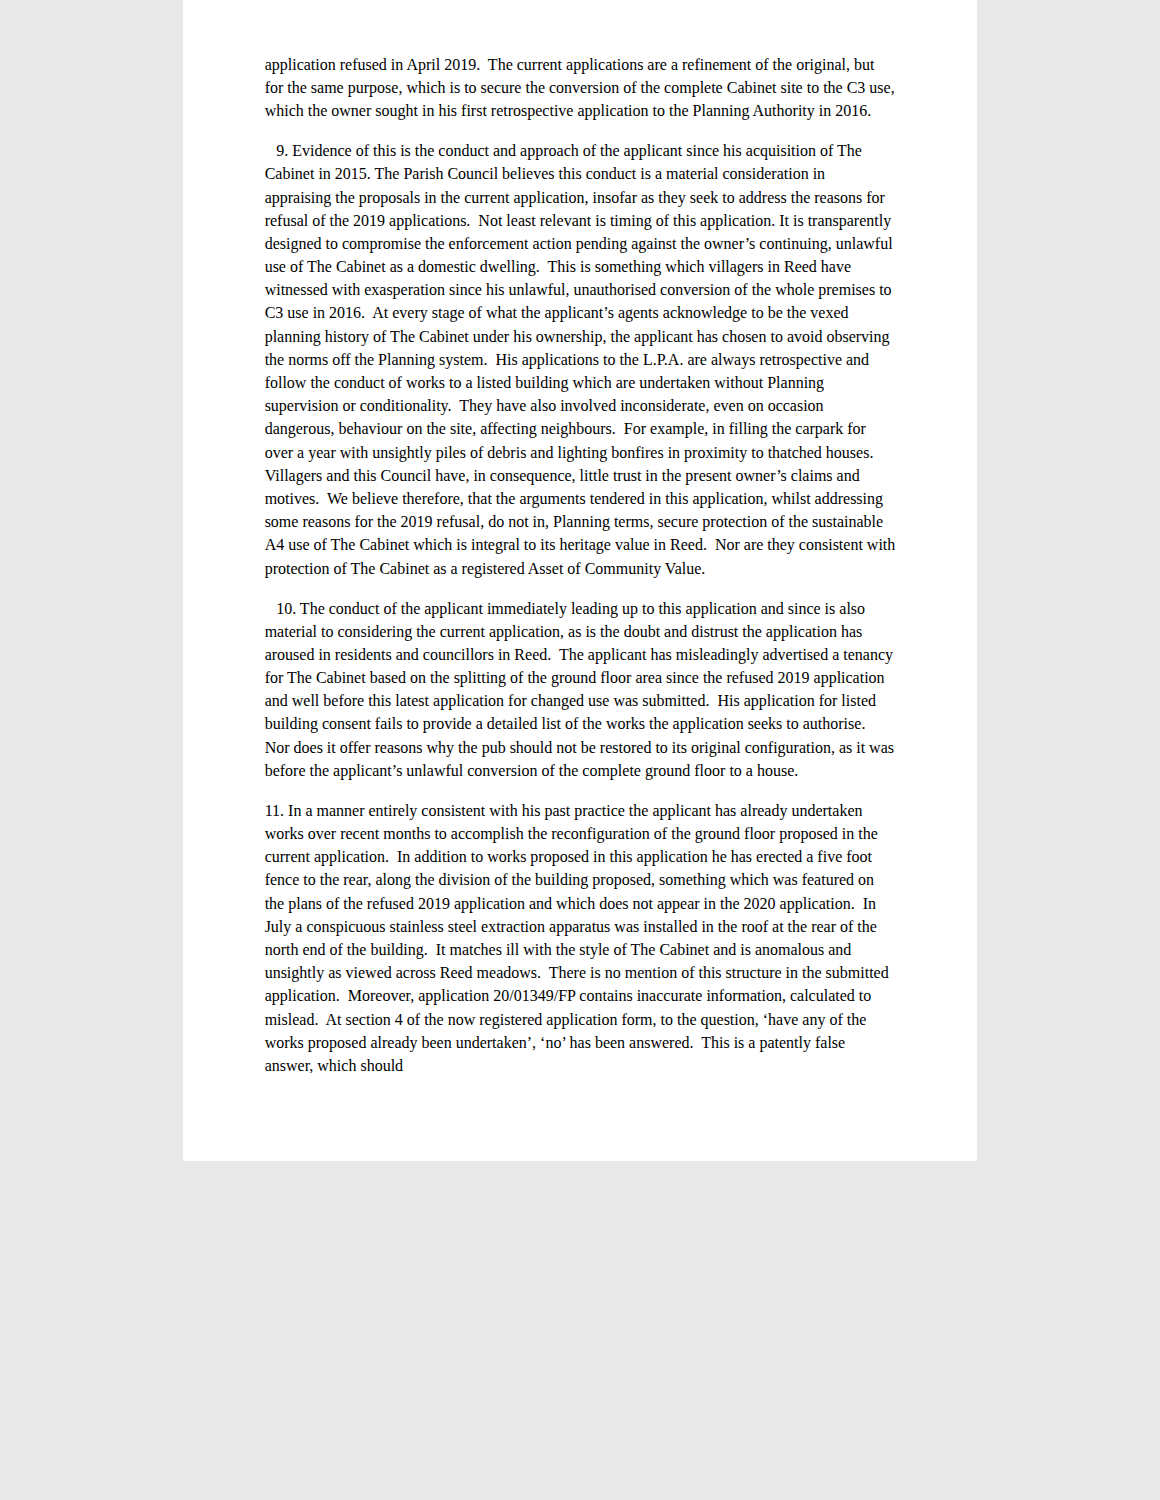application refused in April 2019. The current applications are a refinement of the original, but for the same purpose, which is to secure the conversion of the complete Cabinet site to the C3 use, which the owner sought in his first retrospective application to the Planning Authority in 2016.
9. Evidence of this is the conduct and approach of the applicant since his acquisition of The Cabinet in 2015. The Parish Council believes this conduct is a material consideration in appraising the proposals in the current application, insofar as they seek to address the reasons for refusal of the 2019 applications. Not least relevant is timing of this application. It is transparently designed to compromise the enforcement action pending against the owner’s continuing, unlawful use of The Cabinet as a domestic dwelling. This is something which villagers in Reed have witnessed with exasperation since his unlawful, unauthorised conversion of the whole premises to C3 use in 2016. At every stage of what the applicant’s agents acknowledge to be the vexed planning history of The Cabinet under his ownership, the applicant has chosen to avoid observing the norms off the Planning system. His applications to the L.P.A. are always retrospective and follow the conduct of works to a listed building which are undertaken without Planning supervision or conditionality. They have also involved inconsiderate, even on occasion dangerous, behaviour on the site, affecting neighbours. For example, in filling the carpark for over a year with unsightly piles of debris and lighting bonfires in proximity to thatched houses. Villagers and this Council have, in consequence, little trust in the present owner’s claims and motives. We believe therefore, that the arguments tendered in this application, whilst addressing some reasons for the 2019 refusal, do not in, Planning terms, secure protection of the sustainable A4 use of The Cabinet which is integral to its heritage value in Reed. Nor are they consistent with protection of The Cabinet as a registered Asset of Community Value.
10. The conduct of the applicant immediately leading up to this application and since is also material to considering the current application, as is the doubt and distrust the application has aroused in residents and councillors in Reed. The applicant has misleadingly advertised a tenancy for The Cabinet based on the splitting of the ground floor area since the refused 2019 application and well before this latest application for changed use was submitted. His application for listed building consent fails to provide a detailed list of the works the application seeks to authorise. Nor does it offer reasons why the pub should not be restored to its original configuration, as it was before the applicant’s unlawful conversion of the complete ground floor to a house.
11. In a manner entirely consistent with his past practice the applicant has already undertaken works over recent months to accomplish the reconfiguration of the ground floor proposed in the current application. In addition to works proposed in this application he has erected a five foot fence to the rear, along the division of the building proposed, something which was featured on the plans of the refused 2019 application and which does not appear in the 2020 application. In July a conspicuous stainless steel extraction apparatus was installed in the roof at the rear of the north end of the building. It matches ill with the style of The Cabinet and is anomalous and unsightly as viewed across Reed meadows. There is no mention of this structure in the submitted application. Moreover, application 20/01349/FP contains inaccurate information, calculated to mislead. At section 4 of the now registered application form, to the question, ‘have any of the works proposed already been undertaken’, ‘no’ has been answered. This is a patently false answer, which should